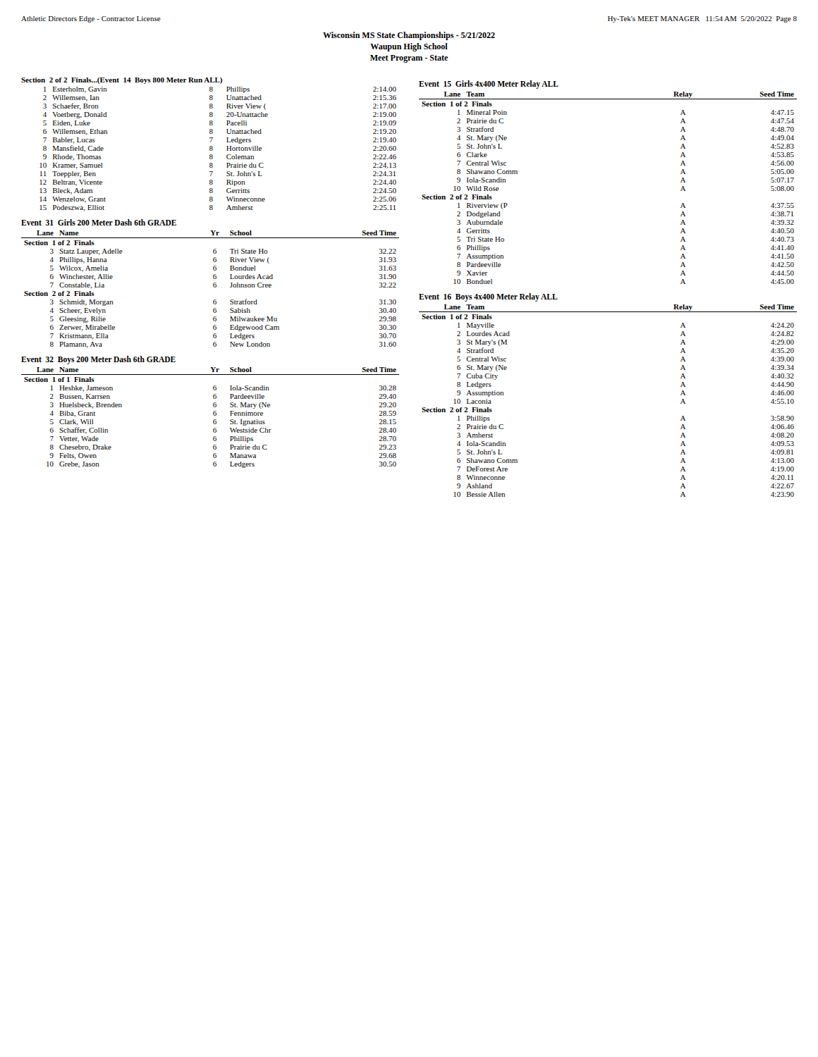Athletic Directors Edge - Contractor License
Hy-Tek's MEET MANAGER 11:54 AM 5/20/2022 Page 8
Wisconsin MS State Championships - 5/21/2022
Waupun High School
Meet Program - State
Section 2 of 2 Finals...(Event 14 Boys 800 Meter Run ALL)
| 1 | Esterholm, Gavin | 8 | Phillips | 2:14.00 |
| 2 | Willemsen, Ian | 8 | Unattached | 2:15.36 |
| 3 | Schaefer, Bron | 8 | River View ( | 2:17.00 |
| 4 | Voetberg, Donald | 8 | 20-Unattache | 2:19.00 |
| 5 | Eiden, Luke | 8 | Pacelli | 2:19.09 |
| 6 | Willemsen, Ethan | 8 | Unattached | 2:19.20 |
| 7 | Babler, Lucas | 7 | Ledgers | 2:19.40 |
| 8 | Mansfield, Cade | 8 | Hortonville | 2:20.60 |
| 9 | Rhode, Thomas | 8 | Coleman | 2:22.46 |
| 10 | Kramer, Samuel | 8 | Prairie du C | 2:24.13 |
| 11 | Toeppler, Ben | 7 | St. John's L | 2:24.31 |
| 12 | Beltran, Vicente | 8 | Ripon | 2:24.40 |
| 13 | Bleck, Adam | 8 | Gerritts | 2:24.50 |
| 14 | Wenzelow, Grant | 8 | Winneconne | 2:25.06 |
| 15 | Podeszwa, Elliot | 8 | Amherst | 2:25.11 |
Event 31 Girls 200 Meter Dash 6th GRADE
| Lane | Name | Yr | School | Seed Time |
| --- | --- | --- | --- | --- |
| Section 1 of 2 Finals |
| 3 | Statz Lauper, Adelle | 6 | Tri State Ho | 32.22 |
| 4 | Phillips, Hanna | 6 | River View ( | 31.93 |
| 5 | Wilcox, Amelia | 6 | Bonduel | 31.63 |
| 6 | Winchester, Allie | 6 | Lourdes Acad | 31.90 |
| 7 | Constable, Lia | 6 | Johnson Cree | 32.22 |
| Section 2 of 2 Finals |
| 3 | Schmidt, Morgan | 6 | Stratford | 31.30 |
| 4 | Scheer, Evelyn | 6 | Sabish | 30.40 |
| 5 | Gleesing, Rilie | 6 | Milwaukee Mu | 29.98 |
| 6 | Zerwer, Mirabelle | 6 | Edgewood Cam | 30.30 |
| 7 | Kristmann, Ella | 6 | Ledgers | 30.70 |
| 8 | Plamann, Ava | 6 | New London | 31.60 |
Event 32 Boys 200 Meter Dash 6th GRADE
| Lane | Name | Yr | School | Seed Time |
| --- | --- | --- | --- | --- |
| Section 1 of 1 Finals |
| 1 | Heshke, Jameson | 6 | Iola-Scandin | 30.28 |
| 2 | Bussen, Karrsen | 6 | Pardeeville | 29.40 |
| 3 | Huelsbeck, Brenden | 6 | St. Mary (Ne | 29.20 |
| 4 | Biba, Grant | 6 | Fennimore | 28.59 |
| 5 | Clark, Will | 6 | St. Ignatius | 28.15 |
| 6 | Schaffer, Collin | 6 | Westside Chr | 28.40 |
| 7 | Vetter, Wade | 6 | Phillips | 28.70 |
| 8 | Chesebro, Drake | 6 | Prairie du C | 29.23 |
| 9 | Felts, Owen | 6 | Manawa | 29.68 |
| 10 | Grebe, Jason | 6 | Ledgers | 30.50 |
Event 15 Girls 4x400 Meter Relay ALL
| Lane | Team | Relay | Seed Time |
| --- | --- | --- | --- |
| Section 1 of 2 Finals |
| 1 | Mineral Poin | A | 4:47.15 |
| 2 | Prairie du C | A | 4:47.54 |
| 3 | Stratford | A | 4:48.70 |
| 4 | St. Mary (Ne | A | 4:49.04 |
| 5 | St. John's L | A | 4:52.83 |
| 6 | Clarke | A | 4:53.85 |
| 7 | Central Wisc | A | 4:56.00 |
| 8 | Shawano Comm | A | 5:05.00 |
| 9 | Iola-Scandin | A | 5:07.17 |
| 10 | Wild Rose | A | 5:08.00 |
| Section 2 of 2 Finals |
| 1 | Riverview (P | A | 4:37.55 |
| 2 | Dodgeland | A | 4:38.71 |
| 3 | Auburndale | A | 4:39.32 |
| 4 | Gerritts | A | 4:40.50 |
| 5 | Tri State Ho | A | 4:40.73 |
| 6 | Phillips | A | 4:41.40 |
| 7 | Assumption | A | 4:41.50 |
| 8 | Pardeeville | A | 4:42.50 |
| 9 | Xavier | A | 4:44.50 |
| 10 | Bonduel | A | 4:45.00 |
Event 16 Boys 4x400 Meter Relay ALL
| Lane | Team | Relay | Seed Time |
| --- | --- | --- | --- |
| Section 1 of 2 Finals |
| 1 | Mayville | A | 4:24.20 |
| 2 | Lourdes Acad | A | 4:24.82 |
| 3 | St Mary's (M | A | 4:29.00 |
| 4 | Stratford | A | 4:35.20 |
| 5 | Central Wisc | A | 4:39.00 |
| 6 | St. Mary (Ne | A | 4:39.34 |
| 7 | Cuba City | A | 4:40.32 |
| 8 | Ledgers | A | 4:44.90 |
| 9 | Assumption | A | 4:46.00 |
| 10 | Laconia | A | 4:55.10 |
| Section 2 of 2 Finals |
| 1 | Phillips | A | 3:58.90 |
| 2 | Prairie du C | A | 4:06.46 |
| 3 | Amherst | A | 4:08.20 |
| 4 | Iola-Scandin | A | 4:09.53 |
| 5 | St. John's L | A | 4:09.81 |
| 6 | Shawano Comm | A | 4:13.00 |
| 7 | DeForest Are | A | 4:19.00 |
| 8 | Winneconne | A | 4:20.11 |
| 9 | Ashland | A | 4:22.67 |
| 10 | Bessie Allen | A | 4:23.90 |